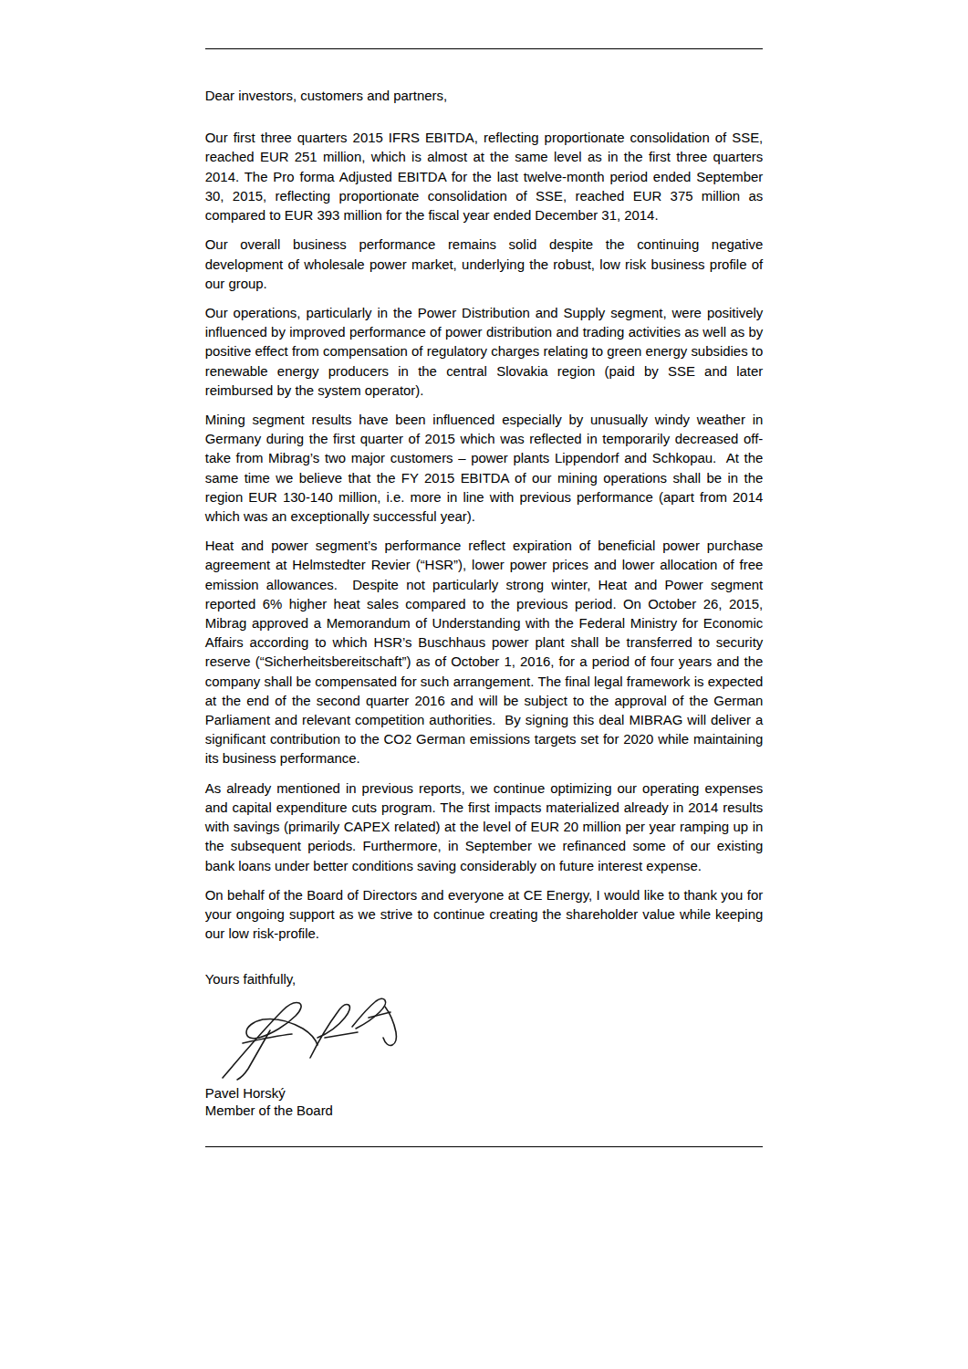Dear investors, customers and partners,
Our first three quarters 2015 IFRS EBITDA, reflecting proportionate consolidation of SSE, reached EUR 251 million, which is almost at the same level as in the first three quarters 2014. The Pro forma Adjusted EBITDA for the last twelve-month period ended September 30, 2015, reflecting proportionate consolidation of SSE, reached EUR 375 million as compared to EUR 393 million for the fiscal year ended December 31, 2014.
Our overall business performance remains solid despite the continuing negative development of wholesale power market, underlying the robust, low risk business profile of our group.
Our operations, particularly in the Power Distribution and Supply segment, were positively influenced by improved performance of power distribution and trading activities as well as by positive effect from compensation of regulatory charges relating to green energy subsidies to renewable energy producers in the central Slovakia region (paid by SSE and later reimbursed by the system operator).
Mining segment results have been influenced especially by unusually windy weather in Germany during the first quarter of 2015 which was reflected in temporarily decreased off-take from Mibrag’s two major customers – power plants Lippendorf and Schkopau. At the same time we believe that the FY 2015 EBITDA of our mining operations shall be in the region EUR 130-140 million, i.e. more in line with previous performance (apart from 2014 which was an exceptionally successful year).
Heat and power segment’s performance reflect expiration of beneficial power purchase agreement at Helmstedter Revier (“HSR”), lower power prices and lower allocation of free emission allowances. Despite not particularly strong winter, Heat and Power segment reported 6% higher heat sales compared to the previous period. On October 26, 2015, Mibrag approved a Memorandum of Understanding with the Federal Ministry for Economic Affairs according to which HSR’s Buschhaus power plant shall be transferred to security reserve (“Sicherheitsbereitschaft”) as of October 1, 2016, for a period of four years and the company shall be compensated for such arrangement. The final legal framework is expected at the end of the second quarter 2016 and will be subject to the approval of the German Parliament and relevant competition authorities. By signing this deal MIBRAG will deliver a significant contribution to the CO2 German emissions targets set for 2020 while maintaining its business performance.
As already mentioned in previous reports, we continue optimizing our operating expenses and capital expenditure cuts program. The first impacts materialized already in 2014 results with savings (primarily CAPEX related) at the level of EUR 20 million per year ramping up in the subsequent periods. Furthermore, in September we refinanced some of our existing bank loans under better conditions saving considerably on future interest expense.
On behalf of the Board of Directors and everyone at CE Energy, I would like to thank you for your ongoing support as we strive to continue creating the shareholder value while keeping our low risk-profile.
Yours faithfully,
Pavel Horský
Member of the Board